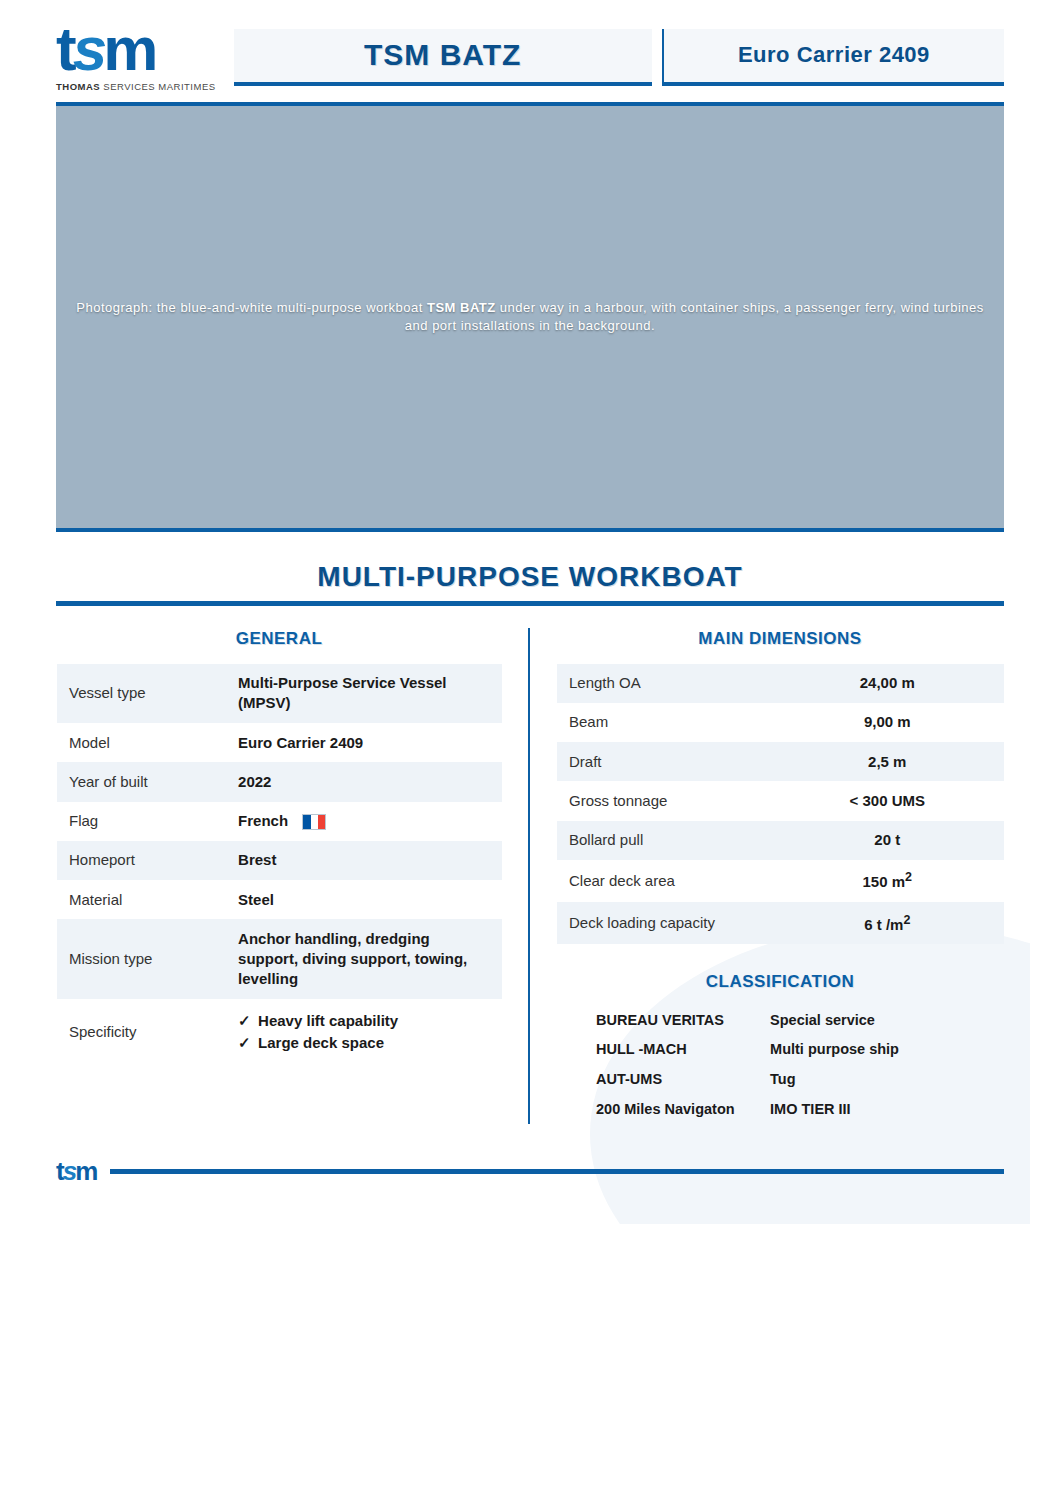tsm
THOMAS SERVICES MARITIMES
TSM BATZ
Euro Carrier 2409
Photograph: the blue-and-white multi-purpose workboat TSM BATZ under way in a harbour, with container ships, a passenger ferry, wind turbines and port installations in the background.
MULTI-PURPOSE WORKBOAT
GENERAL
| Vessel type | Multi-Purpose Service Vessel (MPSV) |
| Model | Euro Carrier 2409 |
| Year of built | 2022 |
| Flag | French |
| Homeport | Brest |
| Material | Steel |
| Mission type | Anchor handling, dredging support, diving support, towing, levelling |
| Specificity | Heavy lift capability Large deck space |
MAIN DIMENSIONS
| Length OA | 24,00 m |
| Beam | 9,00 m |
| Draft | 2,5 m |
| Gross tonnage | < 300 UMS |
| Bollard pull | 20 t |
| Clear deck area | 150 m 2 |
| Deck loading capacity | 6 t /m 2 |
CLASSIFICATION
| BUREAU VERITAS | Special service |
| HULL -MACH | Multi purpose ship |
| AUT-UMS | Tug |
| 200 Miles Navigaton | IMO TIER III |
tsm